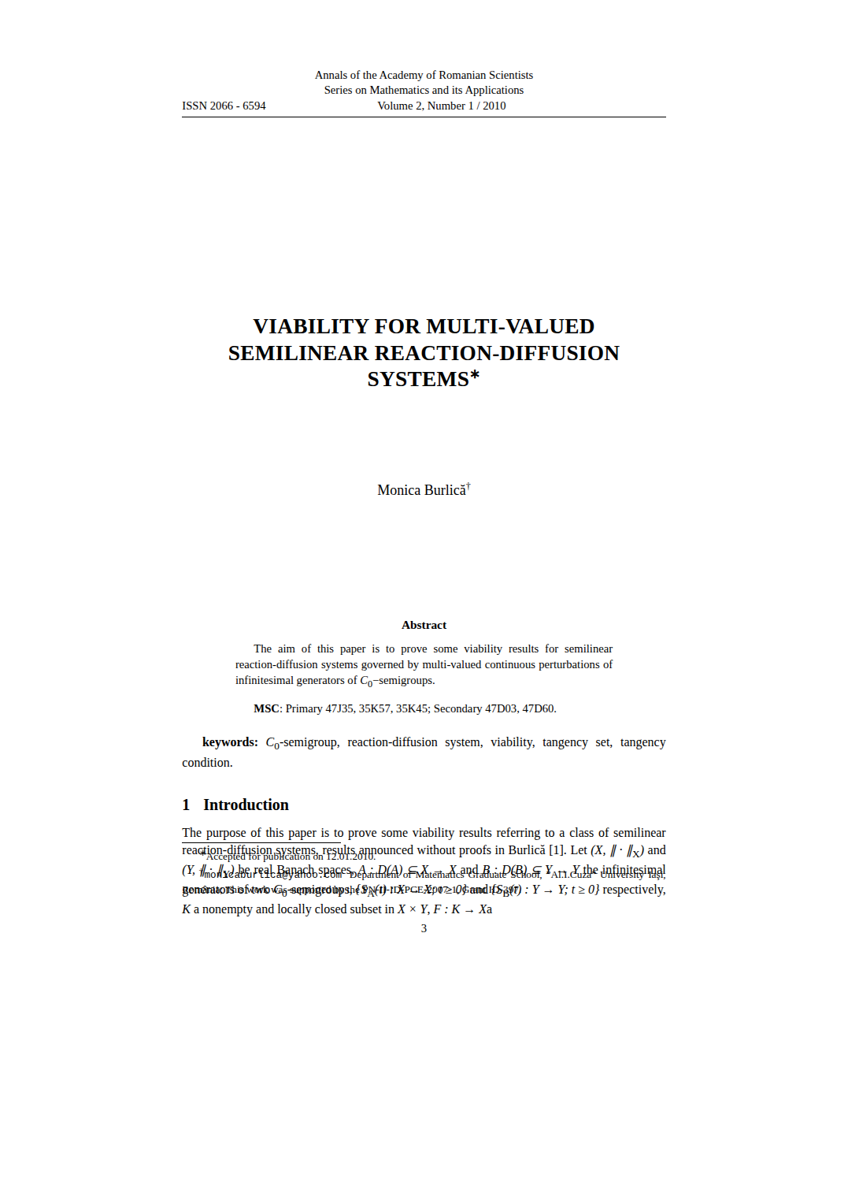Annals of the Academy of Romanian Scientists
Series on Mathematics and its Applications
ISSN 2066 - 6594 Volume 2, Number 1 / 2010
Viability for Multi-valued
Semilinear Reaction-Diffusion
Systems∗
Monica Burlică†
Abstract
The aim of this paper is to prove some viability results for semilinear reaction-diffusion systems governed by multi-valued continuous perturbations of infinitesimal generators of C0−semigroups.
MSC: Primary 47J35, 35K57, 35K45; Secondary 47D03, 47D60.
keywords: C0-semigroup, reaction-diffusion system, viability, tangency set, tangency condition.
1 Introduction
The purpose of this paper is to prove some viability results referring to a class of semilinear reaction-diffusion systems, results announced without proofs in Burlică [1]. Let (X, ∥ · ∥X) and (Y, ∥ · ∥Y) be real Banach spaces, A : D(A) ⊆ X → X and B : D(B) ⊆ Y → Y the infinitesimal generators of two C0-semigroups, {SA(t) : X → X; t ≥ 0} and {SB(t) : Y → Y; t ≥ 0} respectively, K a nonempty and locally closed subset in X × Y, F : K → Xa
∗Accepted for publication on 12.01.2010.
†monicaburlica@yahoo.com Department of Matematics Graduate School, ”Al.I.Cuza” University Iaşi, România; This work was supported by the PN-II-ID-PCE-2007-1, Grant ID-397.
3